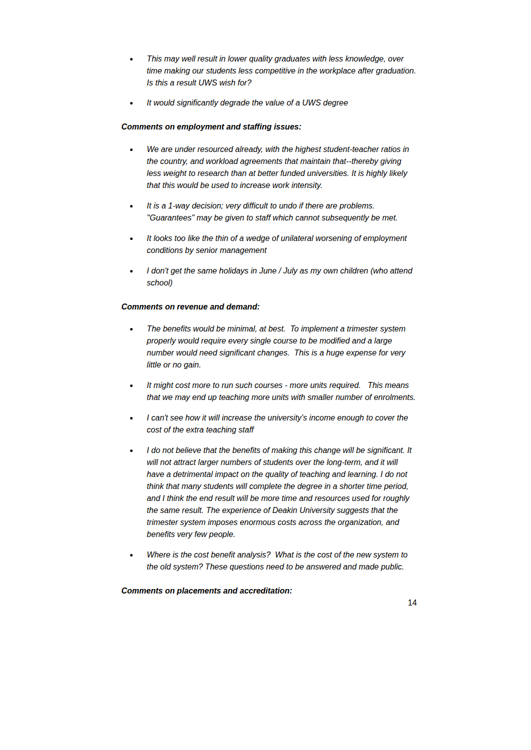This may well result in lower quality graduates with less knowledge, over time making our students less competitive in the workplace after graduation. Is this a result UWS wish for?
It would significantly degrade the value of a UWS degree
Comments on employment and staffing issues:
We are under resourced already, with the highest student-teacher ratios in the country, and workload agreements that maintain that--thereby giving less weight to research than at better funded universities. It is highly likely that this would be used to increase work intensity.
It is a 1-way decision; very difficult to undo if there are problems. "Guarantees" may be given to staff which cannot subsequently be met.
It looks too like the thin of a wedge of unilateral worsening of employment conditions by senior management
I don't get the same holidays in June / July as my own children (who attend school)
Comments on revenue and demand:
The benefits would be minimal, at best. To implement a trimester system properly would require every single course to be modified and a large number would need significant changes. This is a huge expense for very little or no gain.
It might cost more to run such courses - more units required. This means that we may end up teaching more units with smaller number of enrolments.
I can't see how it will increase the university's income enough to cover the cost of the extra teaching staff
I do not believe that the benefits of making this change will be significant. It will not attract larger numbers of students over the long-term, and it will have a detrimental impact on the quality of teaching and learning. I do not think that many students will complete the degree in a shorter time period, and I think the end result will be more time and resources used for roughly the same result. The experience of Deakin University suggests that the trimester system imposes enormous costs across the organization, and benefits very few people.
Where is the cost benefit analysis? What is the cost of the new system to the old system? These questions need to be answered and made public.
Comments on placements and accreditation:
14